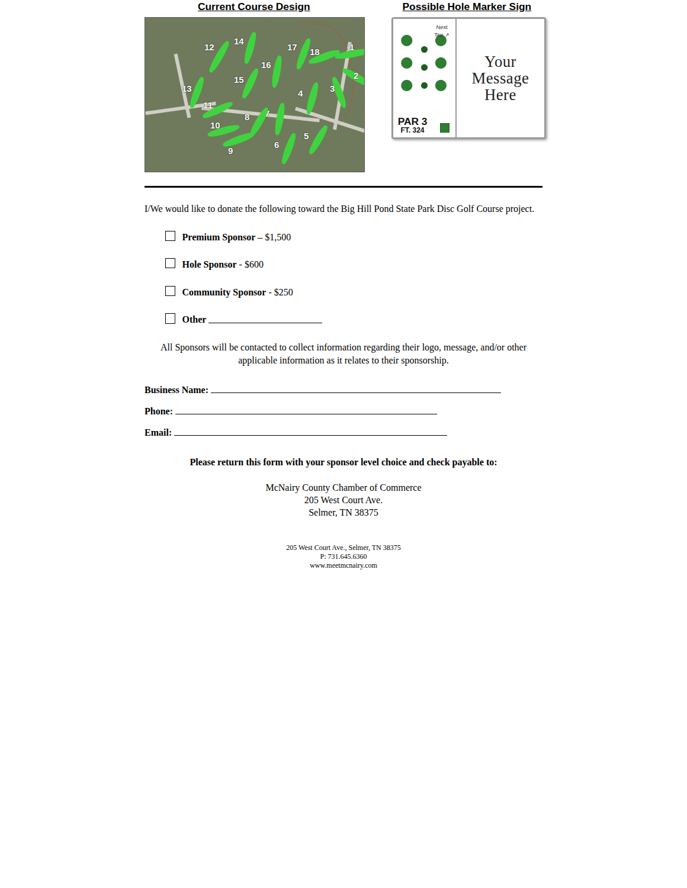Current Course Design
12
13
14
15
16
17
18
1
2
3
4
5
6
7
8
9
10
11
Possible Hole Marker Sign
Next
Tee ↗
PAR 3
FT. 324
Your
Message
Here
I/We would like to donate the following toward the Big Hill Pond State Park Disc Golf Course project.
Premium Sponsor – $1,500
Hole Sponsor - $600
Community Sponsor - $250
Other
All Sponsors will be contacted to collect information regarding their logo, message, and/or other applicable information as it relates to their sponsorship.
Business Name:
Phone:
Email:
Please return this form with your sponsor level choice and check payable to:
McNairy County Chamber of Commerce
205 West Court Ave.
Selmer, TN 38375
205 West Court Ave., Selmer, TN 38375
P: 731.645.6360
www.meetmcnairy.com